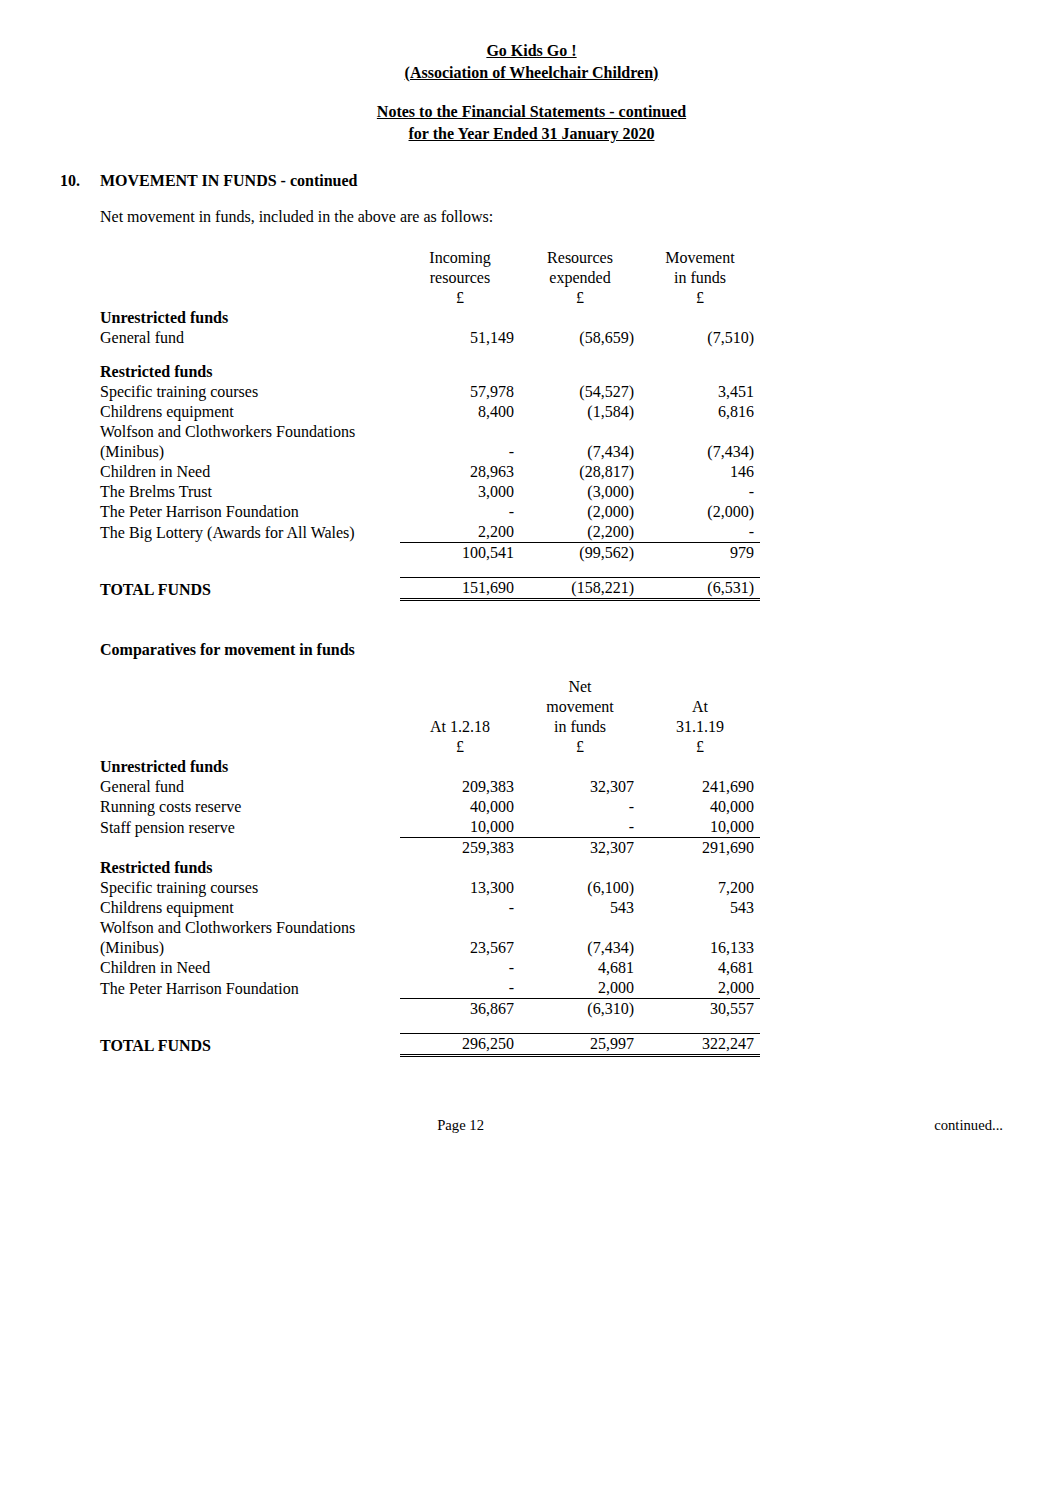Go Kids Go !
(Association of Wheelchair Children)
Notes to the Financial Statements - continued
for the Year Ended 31 January 2020
10. MOVEMENT IN FUNDS - continued
Net movement in funds, included in the above are as follows:
| | Incoming resources | Resources expended | Movement in funds |
| --- | --- | --- | --- |
| | £ | £ | £ |
| Unrestricted funds | | | |
| General fund | 51,149 | (58,659) | (7,510) |
| Restricted funds | | | |
| Specific training courses | 57,978 | (54,527) | 3,451 |
| Childrens equipment | 8,400 | (1,584) | 6,816 |
| Wolfson and Clothworkers Foundations | | | |
| (Minibus) | - | (7,434) | (7,434) |
| Children in Need | 28,963 | (28,817) | 146 |
| The Brelms Trust | 3,000 | (3,000) | - |
| The Peter Harrison Foundation | - | (2,000) | (2,000) |
| The Big Lottery (Awards for All Wales) | 2,200 | (2,200) | - |
| | 100,541 | (99,562) | 979 |
| TOTAL FUNDS | 151,690 | (158,221) | (6,531) |
Comparatives for movement in funds
| | | Net | |
| --- | --- | --- | --- |
| | At 1.2.18 | movement in funds | At 31.1.19 |
| | £ | £ | £ |
| Unrestricted funds | | | |
| General fund | 209,383 | 32,307 | 241,690 |
| Running costs reserve | 40,000 | - | 40,000 |
| Staff pension reserve | 10,000 | - | 10,000 |
| | 259,383 | 32,307 | 291,690 |
| Restricted funds | | | |
| Specific training courses | 13,300 | (6,100) | 7,200 |
| Childrens equipment | - | 543 | 543 |
| Wolfson and Clothworkers Foundations | | | |
| (Minibus) | 23,567 | (7,434) | 16,133 |
| Children in Need | - | 4,681 | 4,681 |
| The Peter Harrison Foundation | - | 2,000 | 2,000 |
| | 36,867 | (6,310) | 30,557 |
| TOTAL FUNDS | 296,250 | 25,997 | 322,247 |
Page 12 continued...